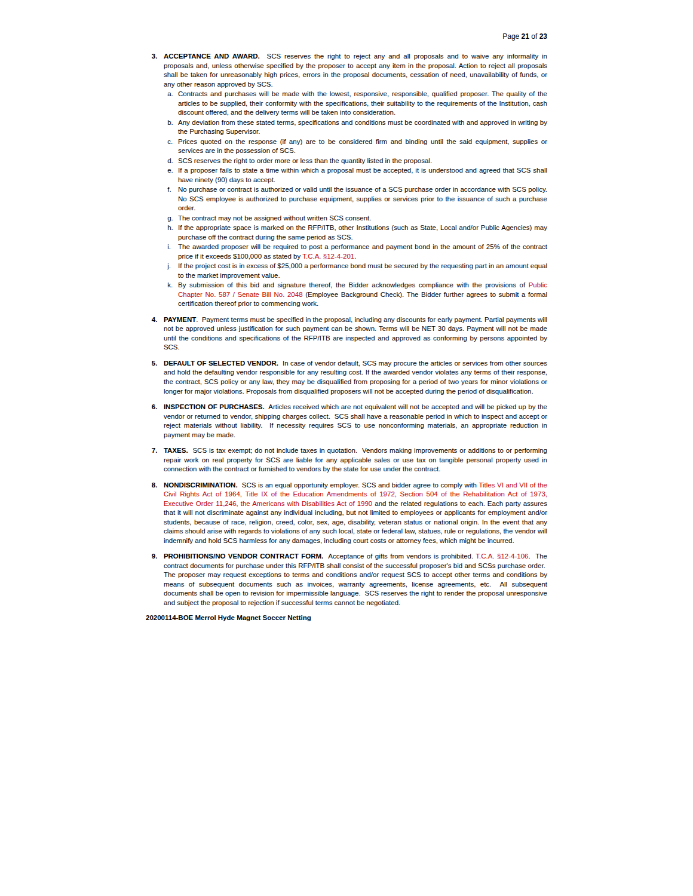Page 21 of 23
ACCEPTANCE AND AWARD. SCS reserves the right to reject any and all proposals and to waive any informality in proposals and, unless otherwise specified by the proposer to accept any item in the proposal. Action to reject all proposals shall be taken for unreasonably high prices, errors in the proposal documents, cessation of need, unavailability of funds, or any other reason approved by SCS.
Contracts and purchases will be made with the lowest, responsive, responsible, qualified proposer. The quality of the articles to be supplied, their conformity with the specifications, their suitability to the requirements of the Institution, cash discount offered, and the delivery terms will be taken into consideration.
Any deviation from these stated terms, specifications and conditions must be coordinated with and approved in writing by the Purchasing Supervisor.
Prices quoted on the response (if any) are to be considered firm and binding until the said equipment, supplies or services are in the possession of SCS.
SCS reserves the right to order more or less than the quantity listed in the proposal.
If a proposer fails to state a time within which a proposal must be accepted, it is understood and agreed that SCS shall have ninety (90) days to accept.
No purchase or contract is authorized or valid until the issuance of a SCS purchase order in accordance with SCS policy. No SCS employee is authorized to purchase equipment, supplies or services prior to the issuance of such a purchase order.
The contract may not be assigned without written SCS consent.
If the appropriate space is marked on the RFP/ITB, other Institutions (such as State, Local and/or Public Agencies) may purchase off the contract during the same period as SCS.
The awarded proposer will be required to post a performance and payment bond in the amount of 25% of the contract price if it exceeds $100,000 as stated by T.C.A. §12-4-201.
If the project cost is in excess of $25,000 a performance bond must be secured by the requesting part in an amount equal to the market improvement value.
By submission of this bid and signature thereof, the Bidder acknowledges compliance with the provisions of Public Chapter No. 587 / Senate Bill No. 2048 (Employee Background Check). The Bidder further agrees to submit a formal certification thereof prior to commencing work.
PAYMENT. Payment terms must be specified in the proposal, including any discounts for early payment. Partial payments will not be approved unless justification for such payment can be shown. Terms will be NET 30 days. Payment will not be made until the conditions and specifications of the RFP/ITB are inspected and approved as conforming by persons appointed by SCS.
DEFAULT OF SELECTED VENDOR. In case of vendor default, SCS may procure the articles or services from other sources and hold the defaulting vendor responsible for any resulting cost. If the awarded vendor violates any terms of their response, the contract, SCS policy or any law, they may be disqualified from proposing for a period of two years for minor violations or longer for major violations. Proposals from disqualified proposers will not be accepted during the period of disqualification.
INSPECTION OF PURCHASES. Articles received which are not equivalent will not be accepted and will be picked up by the vendor or returned to vendor, shipping charges collect. SCS shall have a reasonable period in which to inspect and accept or reject materials without liability. If necessity requires SCS to use nonconforming materials, an appropriate reduction in payment may be made.
TAXES. SCS is tax exempt; do not include taxes in quotation. Vendors making improvements or additions to or performing repair work on real property for SCS are liable for any applicable sales or use tax on tangible personal property used in connection with the contract or furnished to vendors by the state for use under the contract.
NONDISCRIMINATION. SCS is an equal opportunity employer. SCS and bidder agree to comply with Titles VI and VII of the Civil Rights Act of 1964, Title IX of the Education Amendments of 1972, Section 504 of the Rehabilitation Act of 1973, Executive Order 11,246, the Americans with Disabilities Act of 1990 and the related regulations to each. Each party assures that it will not discriminate against any individual including, but not limited to employees or applicants for employment and/or students, because of race, religion, creed, color, sex, age, disability, veteran status or national origin. In the event that any claims should arise with regards to violations of any such local, state or federal law, statues, rule or regulations, the vendor will indemnify and hold SCS harmless for any damages, including court costs or attorney fees, which might be incurred.
PROHIBITIONS/NO VENDOR CONTRACT FORM. Acceptance of gifts from vendors is prohibited. T.C.A. §12-4-106. The contract documents for purchase under this RFP/ITB shall consist of the successful proposer's bid and SCSs purchase order. The proposer may request exceptions to terms and conditions and/or request SCS to accept other terms and conditions by means of subsequent documents such as invoices, warranty agreements, license agreements, etc. All subsequent documents shall be open to revision for impermissible language. SCS reserves the right to render the proposal unresponsive and subject the proposal to rejection if successful terms cannot be negotiated.
20200114-BOE Merrol Hyde Magnet Soccer Netting